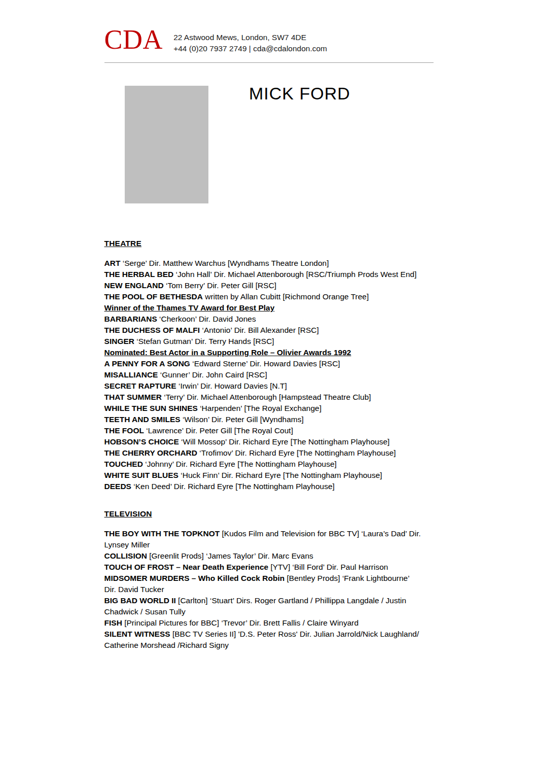CDA
22 Astwood Mews, London, SW7 4DE
+44 (0)20 7937 2749 | cda@cdalondon.com
MICK FORD
Theatre
ART ‘Serge’ Dir. Matthew Warchus [Wyndhams Theatre London]
THE HERBAL BED ‘John Hall’ Dir. Michael Attenborough [RSC/Triumph Prods West End]
NEW ENGLAND ‘Tom Berry’ Dir. Peter Gill [RSC]
THE POOL OF BETHESDA written by Allan Cubitt [Richmond Orange Tree]
Winner of the Thames TV Award for Best Play
BARBARIANS ‘Cherkoon’ Dir. David Jones
THE DUCHESS OF MALFI ‘Antonio’ Dir. Bill Alexander [RSC]
SINGER ‘Stefan Gutman’ Dir. Terry Hands [RSC]
Nominated: Best Actor in a Supporting Role – Olivier Awards 1992
A PENNY FOR A SONG ‘Edward Sterne’ Dir. Howard Davies [RSC]
MISALLIANCE ‘Gunner’ Dir. John Caird [RSC]
SECRET RAPTURE ‘Irwin’ Dir. Howard Davies [N.T]
THAT SUMMER ‘Terry’ Dir. Michael Attenborough [Hampstead Theatre Club]
WHILE THE SUN SHINES ‘Harpenden’ [The Royal Exchange]
TEETH AND SMILES ‘Wilson’ Dir. Peter Gill [Wyndhams]
THE FOOL ‘Lawrence’ Dir. Peter Gill [The Royal Cout]
HOBSON’S CHOICE ‘Will Mossop’ Dir. Richard Eyre [The Nottingham Playhouse]
THE CHERRY ORCHARD ‘Trofimov’ Dir. Richard Eyre [The Nottingham Playhouse]
TOUCHED ‘Johnny’ Dir. Richard Eyre [The Nottingham Playhouse]
WHITE SUIT BLUES ‘Huck Finn’ Dir. Richard Eyre [The Nottingham Playhouse]
DEEDS ‘Ken Deed’ Dir. Richard Eyre [The Nottingham Playhouse]
Television
THE BOY WITH THE TOPKNOT [Kudos Film and Television for BBC TV] ‘Laura’s Dad’ Dir. Lynsey Miller
COLLISION [Greenlit Prods] ‘James Taylor’ Dir. Marc Evans
TOUCH OF FROST – Near Death Experience [YTV] ‘Bill Ford’ Dir. Paul Harrison
MIDSOMER MURDERS – Who Killed Cock Robin [Bentley Prods] ‘Frank Lightbourne’Dir. David Tucker
BIG BAD WORLD II [Carlton] ‘Stuart’ Dirs. Roger Gartland / Phillippa Langdale / Justin Chadwick / Susan Tully
FISH [Principal Pictures for BBC] ‘Trevor’ Dir. Brett Fallis / Claire Winyard
SILENT WITNESS [BBC TV Series II] 'D.S. Peter Ross' Dir. Julian Jarrold/Nick Laughland/Catherine Morshead /Richard Signy